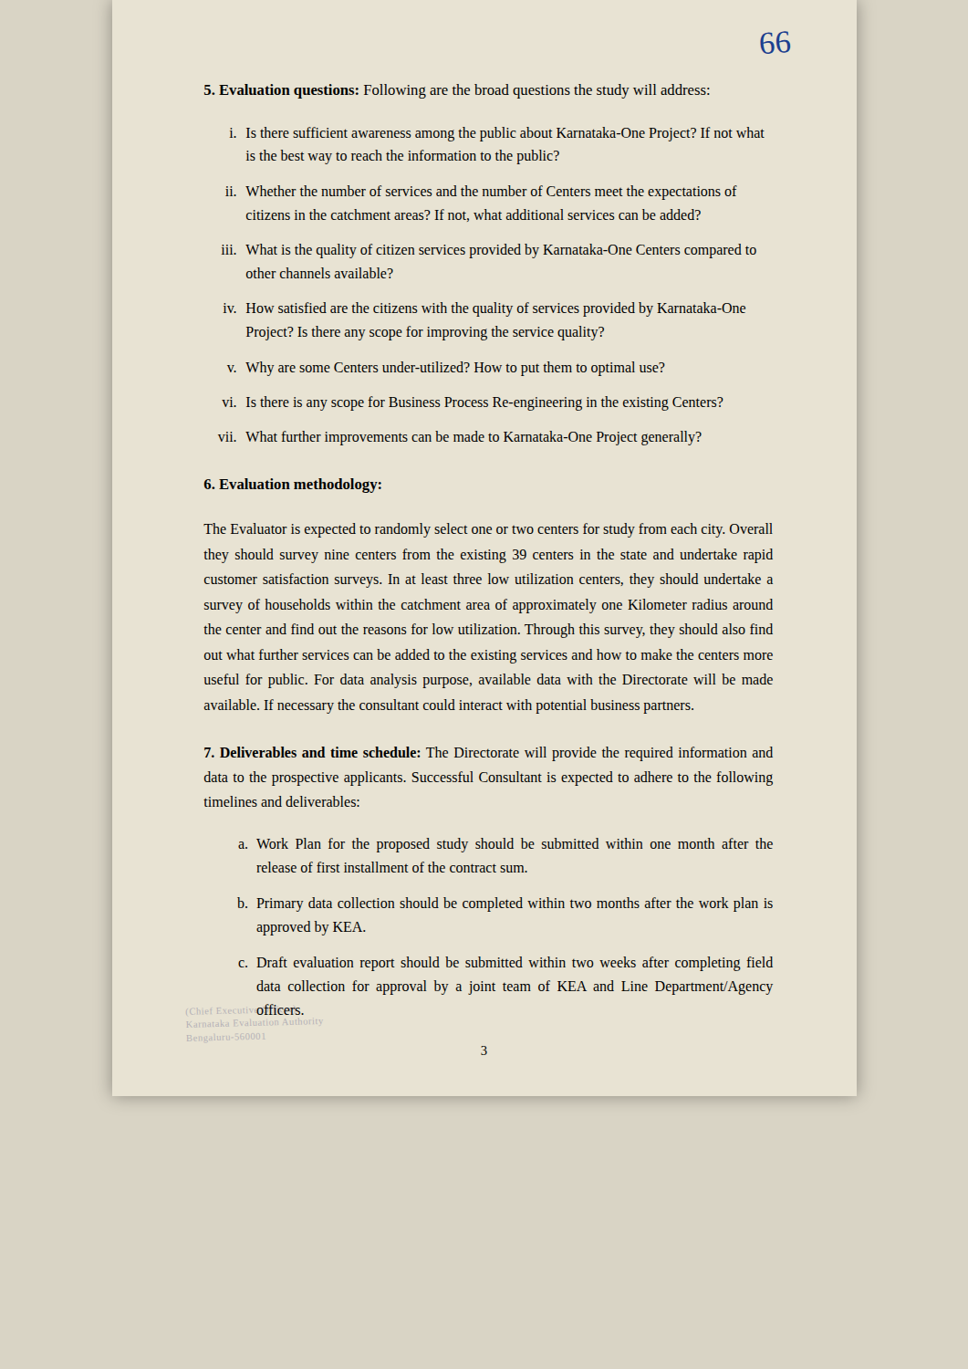66
5. Evaluation questions: Following are the broad questions the study will address:
Is there sufficient awareness among the public about Karnataka-One Project? If not what is the best way to reach the information to the public?
Whether the number of services and the number of Centers meet the expectations of citizens in the catchment areas? If not, what additional services can be added?
What is the quality of citizen services provided by Karnataka-One Centers compared to other channels available?
How satisfied are the citizens with the quality of services provided by Karnataka-One Project? Is there any scope for improving the service quality?
Why are some Centers under-utilized? How to put them to optimal use?
Is there is any scope for Business Process Re-engineering in the existing Centers?
What further improvements can be made to Karnataka-One Project generally?
6. Evaluation methodology:
The Evaluator is expected to randomly select one or two centers for study from each city. Overall they should survey nine centers from the existing 39 centers in the state and undertake rapid customer satisfaction surveys. In at least three low utilization centers, they should undertake a survey of households within the catchment area of approximately one Kilometer radius around the center and find out the reasons for low utilization. Through this survey, they should also find out what further services can be added to the existing services and how to make the centers more useful for public. For data analysis purpose, available data with the Directorate will be made available. If necessary the consultant could interact with potential business partners.
7. Deliverables and time schedule: The Directorate will provide the required information and data to the prospective applicants. Successful Consultant is expected to adhere to the following timelines and deliverables:
Work Plan for the proposed study should be submitted within one month after the release of first installment of the contract sum.
Primary data collection should be completed within two months after the work plan is approved by KEA.
Draft evaluation report should be submitted within two weeks after completing field data collection for approval by a joint team of KEA and Line Department/Agency officers.
(Chief Executive Officer)
Karnataka Evaluation Authority
Bengaluru-560001
3